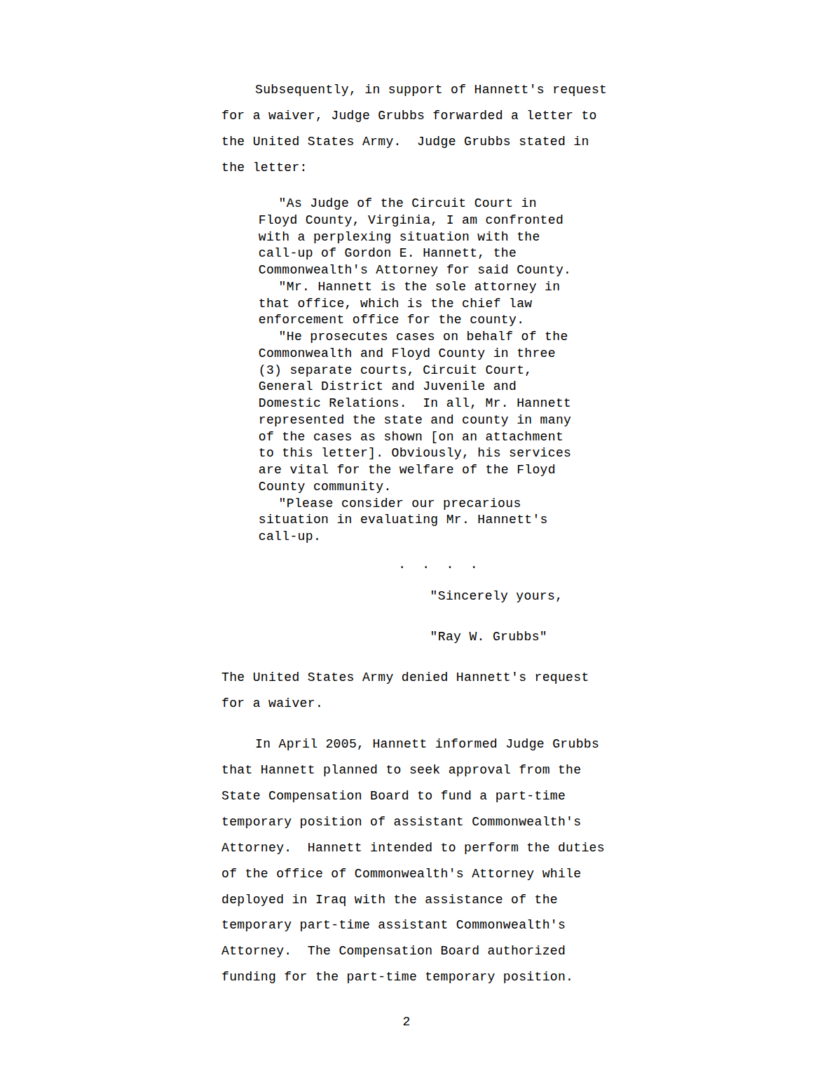Subsequently, in support of Hannett's request for a waiver, Judge Grubbs forwarded a letter to the United States Army. Judge Grubbs stated in the letter:
"As Judge of the Circuit Court in Floyd County, Virginia, I am confronted with a perplexing situation with the call-up of Gordon E. Hannett, the Commonwealth's Attorney for said County.
"Mr. Hannett is the sole attorney in that office, which is the chief law enforcement office for the county.
"He prosecutes cases on behalf of the Commonwealth and Floyd County in three (3) separate courts, Circuit Court, General District and Juvenile and Domestic Relations. In all, Mr. Hannett represented the state and county in many of the cases as shown [on an attachment to this letter]. Obviously, his services are vital for the welfare of the Floyd County community.
"Please consider our precarious situation in evaluating Mr. Hannett's call-up.
. . . .
"Sincerely yours,
"Ray W. Grubbs"
The United States Army denied Hannett's request for a waiver.
In April 2005, Hannett informed Judge Grubbs that Hannett planned to seek approval from the State Compensation Board to fund a part-time temporary position of assistant Commonwealth's Attorney. Hannett intended to perform the duties of the office of Commonwealth's Attorney while deployed in Iraq with the assistance of the temporary part-time assistant Commonwealth's Attorney. The Compensation Board authorized funding for the part-time temporary position.
2